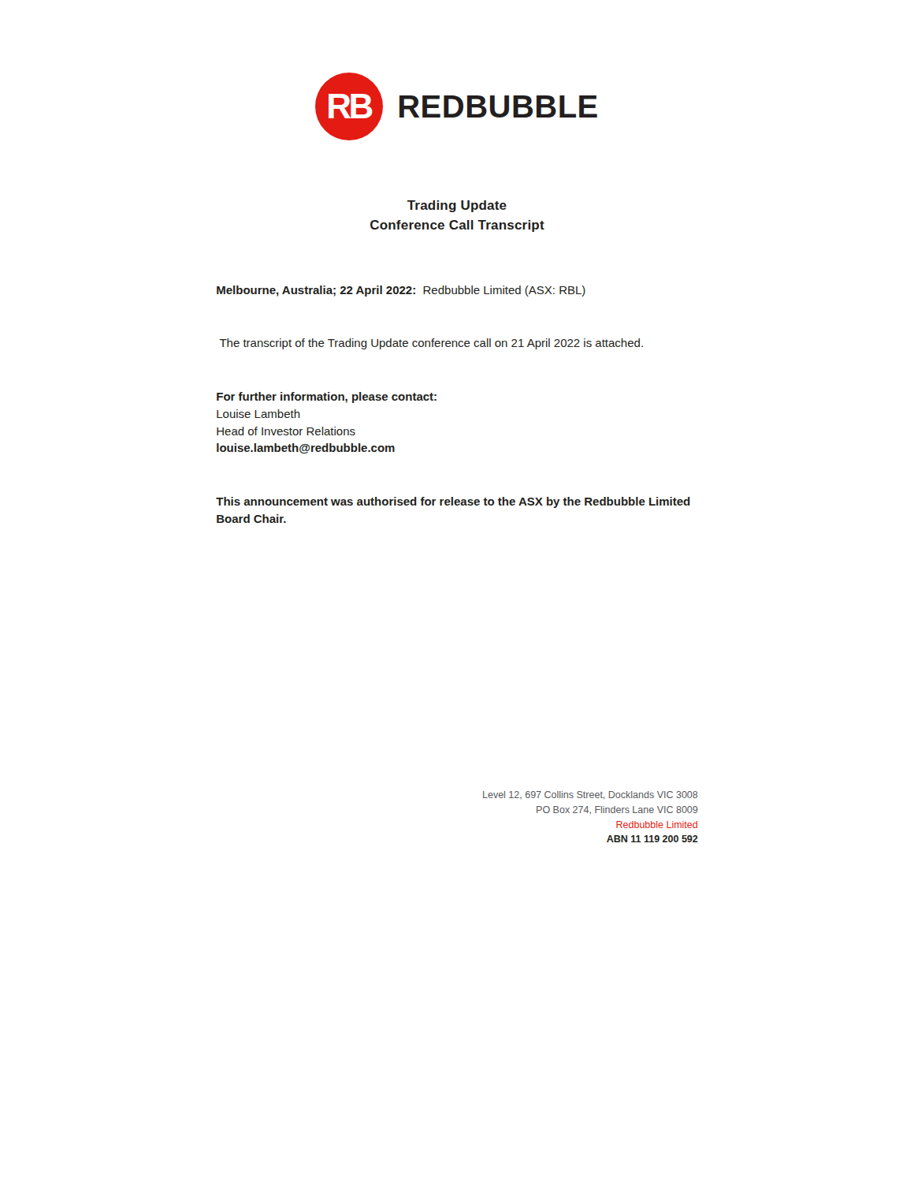REDBUBBLE
Trading Update
Conference Call Transcript
Melbourne, Australia; 22 April 2022: Redbubble Limited (ASX: RBL)
The transcript of the Trading Update conference call on 21 April 2022 is attached.
For further information, please contact:
Louise Lambeth
Head of Investor Relations
louise.lambeth@redbubble.com
This announcement was authorised for release to the ASX by the Redbubble Limited Board Chair.
Level 12, 697 Collins Street, Docklands VIC 3008
PO Box 274, Flinders Lane VIC 8009
Redbubble Limited
ABN 11 119 200 592